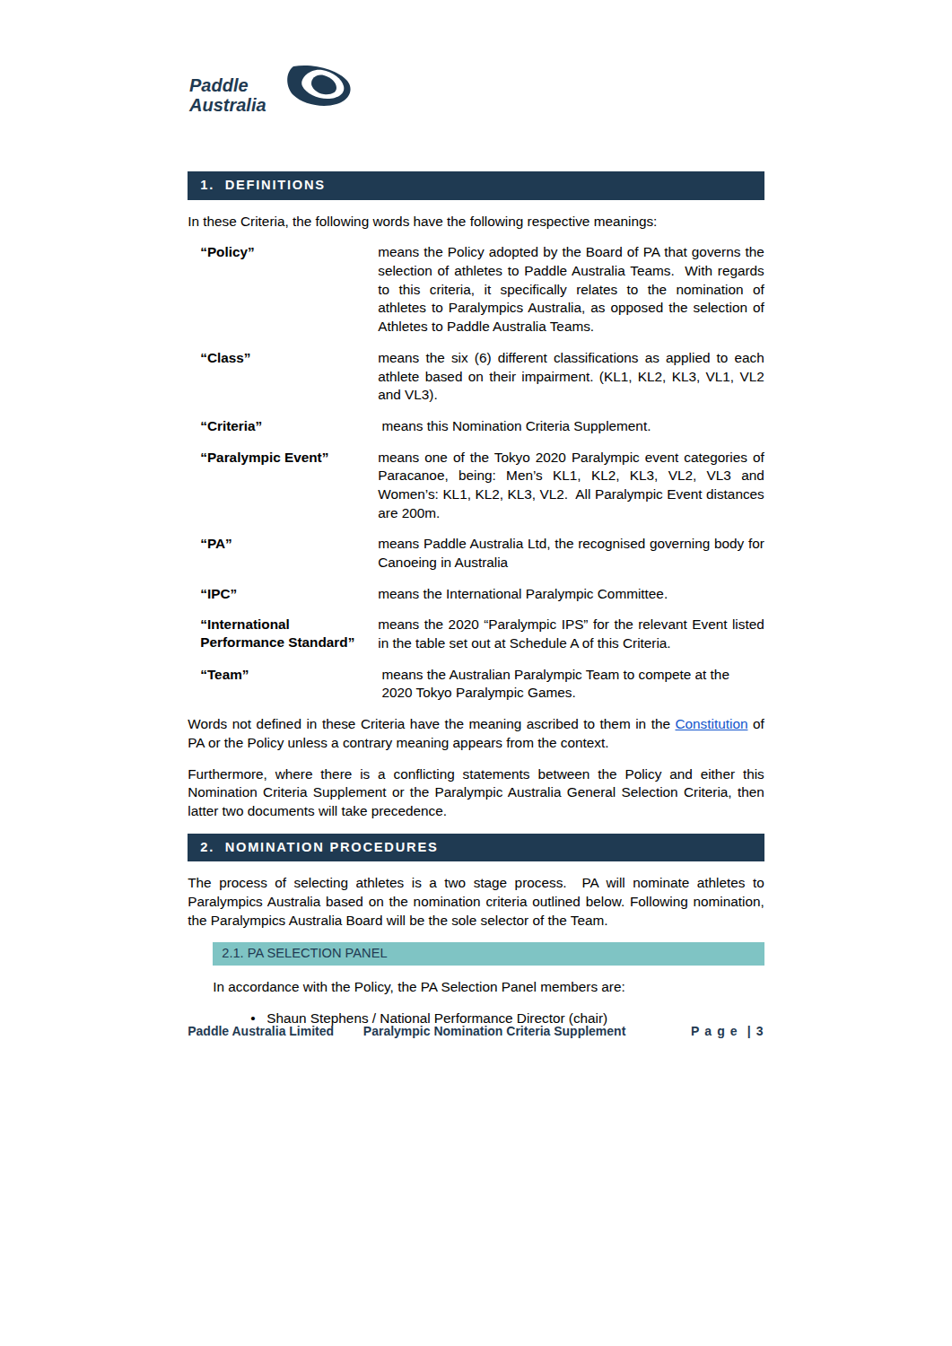Paddle Australia
1. DEFINITIONS
In these Criteria, the following words have the following respective meanings:
“Policy”
means the Policy adopted by the Board of PA that governs the selection of athletes to Paddle Australia Teams. With regards to this criteria, it specifically relates to the nomination of athletes to Paralympics Australia, as opposed the selection of Athletes to Paddle Australia Teams.
“Class”
means the six (6) different classifications as applied to each athlete based on their impairment. (KL1, KL2, KL3, VL1, VL2 and VL3).
“Criteria”
means this Nomination Criteria Supplement.
“Paralympic Event”
means one of the Tokyo 2020 Paralympic event categories of Paracanoe, being: Men’s KL1, KL2, KL3, VL2, VL3 and Women’s: KL1, KL2, KL3, VL2. All Paralympic Event distances are 200m.
“PA”
means Paddle Australia Ltd, the recognised governing body for Canoeing in Australia
“IPC”
means the International Paralympic Committee.
“International
Performance Standard”
means the 2020 “Paralympic IPS” for the relevant Event listed in the table set out at Schedule A of this Criteria.
“Team”
means the Australian Paralympic Team to compete at the
2020 Tokyo Paralympic Games.
Words not defined in these Criteria have the meaning ascribed to them in the Constitution of PA or the Policy unless a contrary meaning appears from the context.
Furthermore, where there is a conflicting statements between the Policy and either this Nomination Criteria Supplement or the Paralympic Australia General Selection Criteria, then latter two documents will take precedence.
2. NOMINATION PROCEDURES
The process of selecting athletes is a two stage process. PA will nominate athletes to Paralympics Australia based on the nomination criteria outlined below. Following nomination, the Paralympics Australia Board will be the sole selector of the Team.
2.1. PA SELECTION PANEL
In accordance with the Policy, the PA Selection Panel members are:
Shaun Stephens / National Performance Director (chair)
Paddle Australia Limited
Paralympic Nomination Criteria Supplement
P a g e | 3